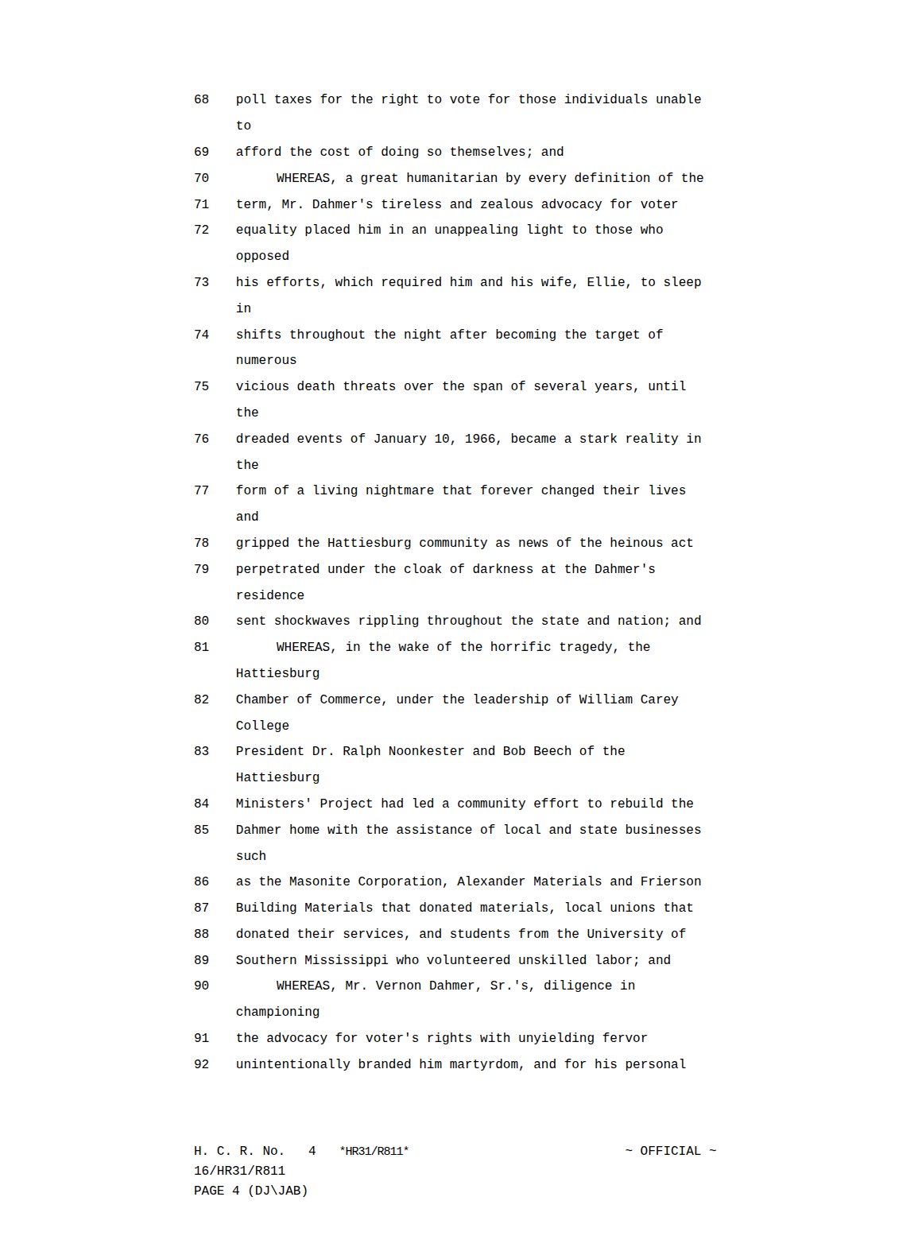| 68 | poll taxes for the right to vote for those individuals unable to |
| 69 | afford the cost of doing so themselves; and |
| 70 | WHEREAS, a great humanitarian by every definition of the |
| 71 | term, Mr. Dahmer's tireless and zealous advocacy for voter |
| 72 | equality placed him in an unappealing light to those who opposed |
| 73 | his efforts, which required him and his wife, Ellie, to sleep in |
| 74 | shifts throughout the night after becoming the target of numerous |
| 75 | vicious death threats over the span of several years, until the |
| 76 | dreaded events of January 10, 1966, became a stark reality in the |
| 77 | form of a living nightmare that forever changed their lives and |
| 78 | gripped the Hattiesburg community as news of the heinous act |
| 79 | perpetrated under the cloak of darkness at the Dahmer's residence |
| 80 | sent shockwaves rippling throughout the state and nation; and |
| 81 | WHEREAS, in the wake of the horrific tragedy, the Hattiesburg |
| 82 | Chamber of Commerce, under the leadership of William Carey College |
| 83 | President Dr. Ralph Noonkester and Bob Beech of the Hattiesburg |
| 84 | Ministers' Project had led a community effort to rebuild the |
| 85 | Dahmer home with the assistance of local and state businesses such |
| 86 | as the Masonite Corporation, Alexander Materials and Frierson |
| 87 | Building Materials that donated materials, local unions that |
| 88 | donated their services, and students from the University of |
| 89 | Southern Mississippi who volunteered unskilled labor; and |
| 90 | WHEREAS, Mr. Vernon Dahmer, Sr.'s, diligence in championing |
| 91 | the advocacy for voter's rights with unyielding fervor |
| 92 | unintentionally branded him martyrdom, and for his personal |
H. C. R. No. 4 *HR31/R811* ~ OFFICIAL ~
16/HR31/R811
PAGE 4 (DJ\JAB)